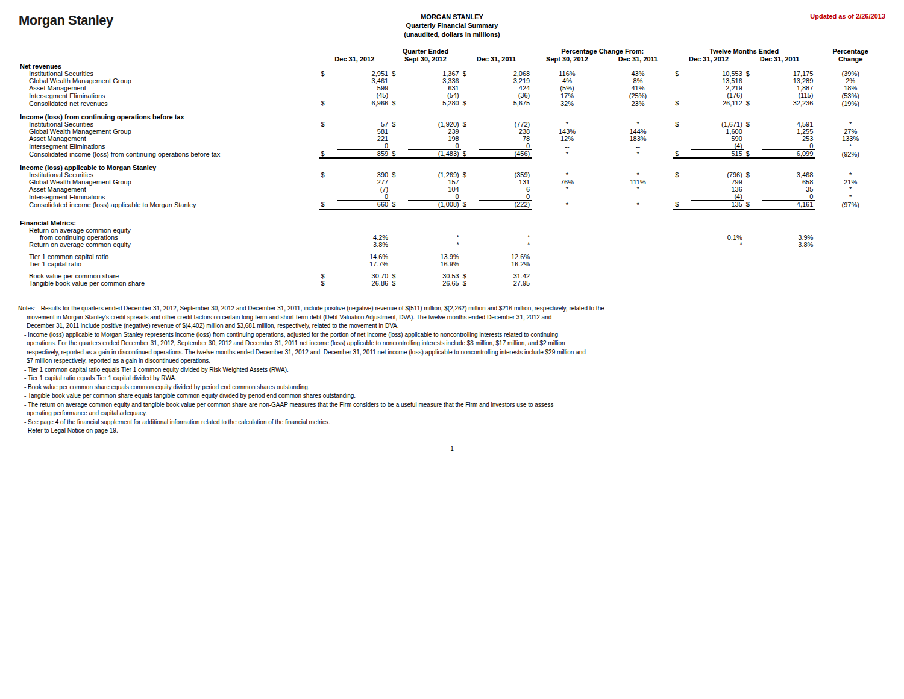| Morgan Stanley | MORGAN STANLEY Quarterly Financial Summary (unaudited, dollars in millions) | Updated as of 2/26/2013 |
| | Quarter Ended | Percentage Change From: | Twelve Months Ended | Percentage |
| | Dec 31, 2012 | Sept 30, 2012 | Dec 31, 2011 | Sept 30, 2012 | Dec 31, 2011 | Dec 31, 2012 | Dec 31, 2011 | Change |
| Net revenues | |
| Institutional Securities | $ | 2,951 | $ | 1,367 | $ | 2,068 | 116% | 43% | $ | 10,553 | $ | 17,175 | (39%) |
| Global Wealth Management Group | | 3,461 | | 3,336 | | 3,219 | 4% | 8% | | 13,516 | | 13,289 | 2% |
| Asset Management | | 599 | | 631 | | 424 | (5%) | 41% | | 2,219 | | 1,887 | 18% |
| Intersegment Eliminations | | (45) | | (54) | | (36) | 17% | (25%) | | (176) | | (115) | (53%) |
| Consolidated net revenues | $ | 6,966 | $ | 5,280 | $ | 5,675 | 32% | 23% | $ | 26,112 | $ | 32,236 | (19%) |
| Income (loss) from continuing operations before tax | |
| Institutional Securities | $ | 57 | $ | (1,920) | $ | (772) | * | * | $ | (1,671) | $ | 4,591 | * |
| Global Wealth Management Group | | 581 | | 239 | | 238 | 143% | 144% | | 1,600 | | 1,255 | 27% |
| Asset Management | | 221 | | 198 | | 78 | 12% | 183% | | 590 | | 253 | 133% |
| Intersegment Eliminations | | 0 | | 0 | | 0 | -- | -- | | (4) | | 0 | * |
| Consolidated income (loss) from continuing operations before tax | $ | 859 | $ | (1,483) | $ | (456) | * | * | $ | 515 | $ | 6,099 | (92%) |
| Income (loss) applicable to Morgan Stanley | |
| Institutional Securities | $ | 390 | $ | (1,269) | $ | (359) | * | * | $ | (796) | $ | 3,468 | * |
| Global Wealth Management Group | | 277 | | 157 | | 131 | 76% | 111% | | 799 | | 658 | 21% |
| Asset Management | | (7) | | 104 | | 6 | * | * | | 136 | | 35 | * |
| Intersegment Eliminations | | 0 | | 0 | | 0 | -- | -- | | (4) | | 0 | * |
| Consolidated income (loss) applicable to Morgan Stanley | $ | 660 | $ | (1,008) | $ | (222) | * | * | $ | 135 | $ | 4,161 | (97%) |
| Financial Metrics: | |
| Return on average common equity | |
| from continuing operations | | 4.2% | | * | | * | | | | 0.1% | | 3.9% | |
| Return on average common equity | | 3.8% | | * | | * | | | | * | | 3.8% | |
| Tier 1 common capital ratio | | 14.6% | | 13.9% | | 12.6% | | | | | | | |
| Tier 1 capital ratio | | 17.7% | | 16.9% | | 16.2% | | | | | | | |
| Book value per common share | $ | 30.70 | $ | 30.53 | $ | 31.42 | | | | | | | |
| Tangible book value per common share | $ | 26.86 | $ | 26.65 | $ | 27.95 | | | | | | | |
Notes: - Results for the quarters ended December 31, 2012, September 30, 2012 and December 31, 2011, include positive (negative) revenue of $(511) million, $(2,262) million and $216 million, respectively, related to the
movement in Morgan Stanley's credit spreads and other credit factors on certain long-term and short-term debt (Debt Valuation Adjustment, DVA). The twelve months ended December 31, 2012 and
December 31, 2011 include positive (negative) revenue of $(4,402) million and $3,681 million, respectively, related to the movement in DVA.
- Income (loss) applicable to Morgan Stanley represents income (loss) from continuing operations, adjusted for the portion of net income (loss) applicable to noncontrolling interests related to continuing
operations. For the quarters ended December 31, 2012, September 30, 2012 and December 31, 2011 net income (loss) applicable to noncontrolling interests include $3 million, $17 million, and $2 million
respectively, reported as a gain in discontinued operations. The twelve months ended December 31, 2012 and December 31, 2011 net income (loss) applicable to noncontrolling interests include $29 million and
$7 million respectively, reported as a gain in discontinued operations.
- Tier 1 common capital ratio equals Tier 1 common equity divided by Risk Weighted Assets (RWA).
- Tier 1 capital ratio equals Tier 1 capital divided by RWA.
- Book value per common share equals common equity divided by period end common shares outstanding.
- Tangible book value per common share equals tangible common equity divided by period end common shares outstanding.
- The return on average common equity and tangible book value per common share are non-GAAP measures that the Firm considers to be a useful measure that the Firm and investors use to assess
operating performance and capital adequacy.
- See page 4 of the financial supplement for additional information related to the calculation of the financial metrics.
- Refer to Legal Notice on page 19.
1